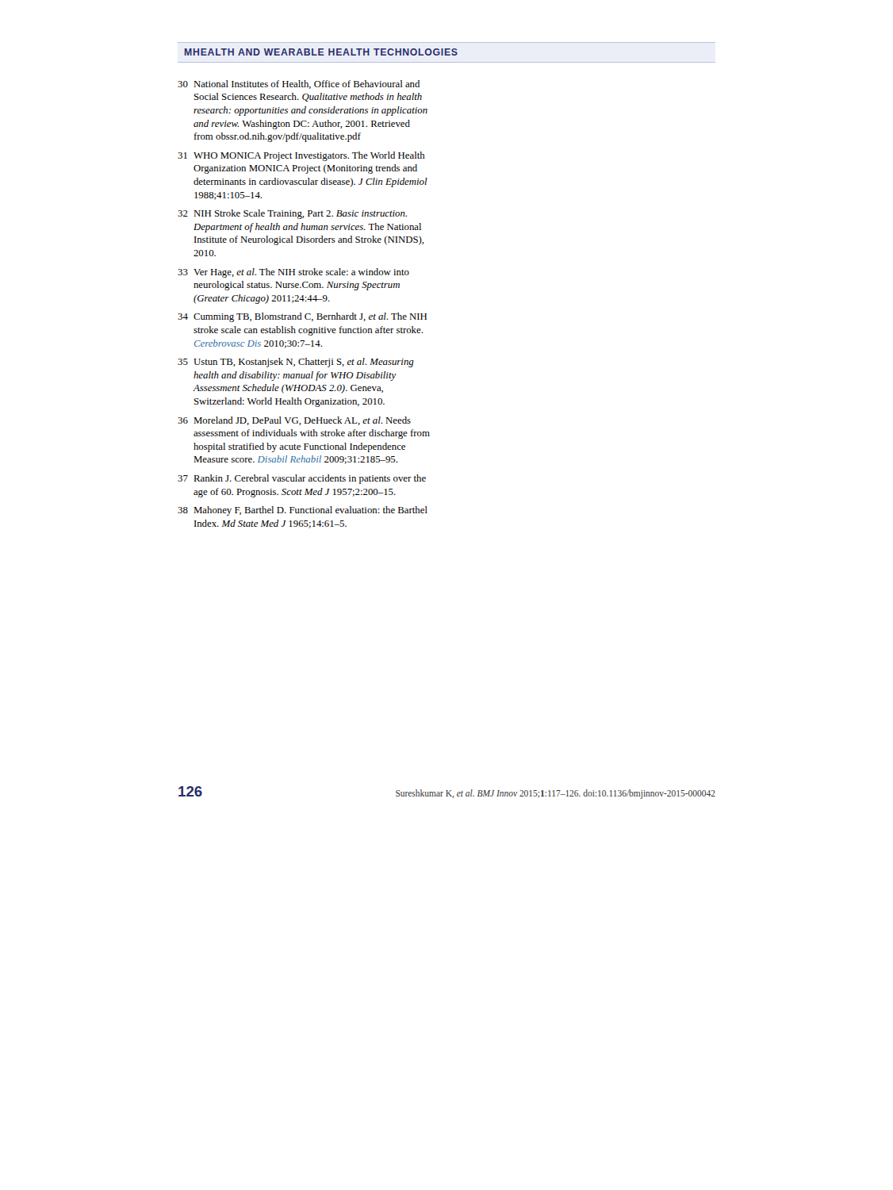m HEALTH AND WEARABLE HEALTH TECHNOLOGIES
30 National Institutes of Health, Office of Behavioural and Social Sciences Research. Qualitative methods in health research: opportunities and considerations in application and review. Washington DC: Author, 2001. Retrieved from obssr.od.nih.gov/pdf/qualitative.pdf
31 WHO MONICA Project Investigators. The World Health Organization MONICA Project (Monitoring trends and determinants in cardiovascular disease). J Clin Epidemiol 1988;41:105–14.
32 NIH Stroke Scale Training, Part 2. Basic instruction. Department of health and human services. The National Institute of Neurological Disorders and Stroke (NINDS), 2010.
33 Ver Hage, et al. The NIH stroke scale: a window into neurological status. Nurse.Com. Nursing Spectrum (Greater Chicago) 2011;24:44–9.
34 Cumming TB, Blomstrand C, Bernhardt J, et al. The NIH stroke scale can establish cognitive function after stroke. Cerebrovasc Dis 2010;30:7–14.
35 Ustun TB, Kostanjsek N, Chatterji S, et al. Measuring health and disability: manual for WHO Disability Assessment Schedule (WHODAS 2.0). Geneva, Switzerland: World Health Organization, 2010.
36 Moreland JD, DePaul VG, DeHueck AL, et al. Needs assessment of individuals with stroke after discharge from hospital stratified by acute Functional Independence Measure score. Disabil Rehabil 2009;31:2185–95.
37 Rankin J. Cerebral vascular accidents in patients over the age of 60. Prognosis. Scott Med J 1957;2:200–15.
38 Mahoney F, Barthel D. Functional evaluation: the Barthel Index. Md State Med J 1965;14:61–5.
126
Sureshkumar K, et al. BMJ Innov 2015;1:117–126. doi:10.1136/bmjinnov-2015-000042